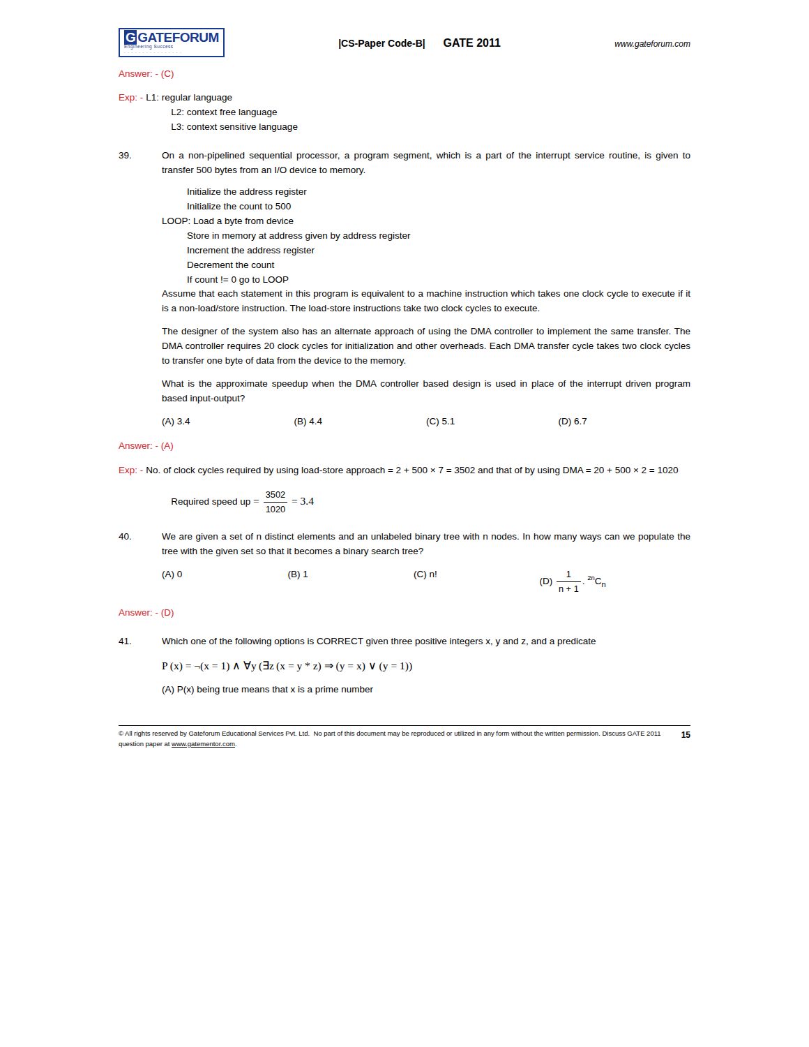GGATEFORUM
Engineering Success
. . . . . . . . . . . . . . . .
|CS-Paper Code-B| GATE 2011
www.gateforum.com
Answer: - (C)
Exp: -
L1: regular language
L2: context free language
L3: context sensitive language
39.
On a non-pipelined sequential processor, a program segment, which is a part of the interrupt service routine, is given to transfer 500 bytes from an I/O device to memory.
Initialize the address register
Initialize the count to 500
LOOP: Load a byte from device
Store in memory at address given by address register
Increment the address register
Decrement the count
If count != 0 go to LOOP
Assume that each statement in this program is equivalent to a machine instruction which takes one clock cycle to execute if it is a non-load/store instruction. The load-store instructions take two clock cycles to execute.
The designer of the system also has an alternate approach of using the DMA controller to implement the same transfer. The DMA controller requires 20 clock cycles for initialization and other overheads. Each DMA transfer cycle takes two clock cycles to transfer one byte of data from the device to the memory.
What is the approximate speedup when the DMA controller based design is used in place of the interrupt driven program based input-output?
(A) 3.4 (B) 4.4 (C) 5.1 (D) 6.7
Answer: - (A)
Exp: -
No. of clock cycles required by using load-store approach = 2 + 500 × 7 = 3502 and that of by using DMA = 20 + 500 × 2 = 1020
Required speed up = 35021020 = 3.4
40.
We are given a set of n distinct elements and an unlabeled binary tree with n nodes. In how many ways can we populate the tree with the given set so that it becomes a binary search tree?
(A) 0 (B) 1 (C) n! (D) 1 n + 1. 2nCn
Answer: - (D)
41.
Which one of the following options is CORRECT given three positive integers x, y and z, and a predicate
P (x) = ¬(x = 1) ∧ ∀y (∃z (x = y * z) ⇒ (y = x) ∨ (y = 1))
(A) P(x) being true means that x is a prime number
© All rights reserved by Gateforum Educational Services Pvt. Ltd. No part of this document may be reproduced or utilized in any form without the written permission. Discuss GATE 2011 question paper at www.gatementor.com.
15